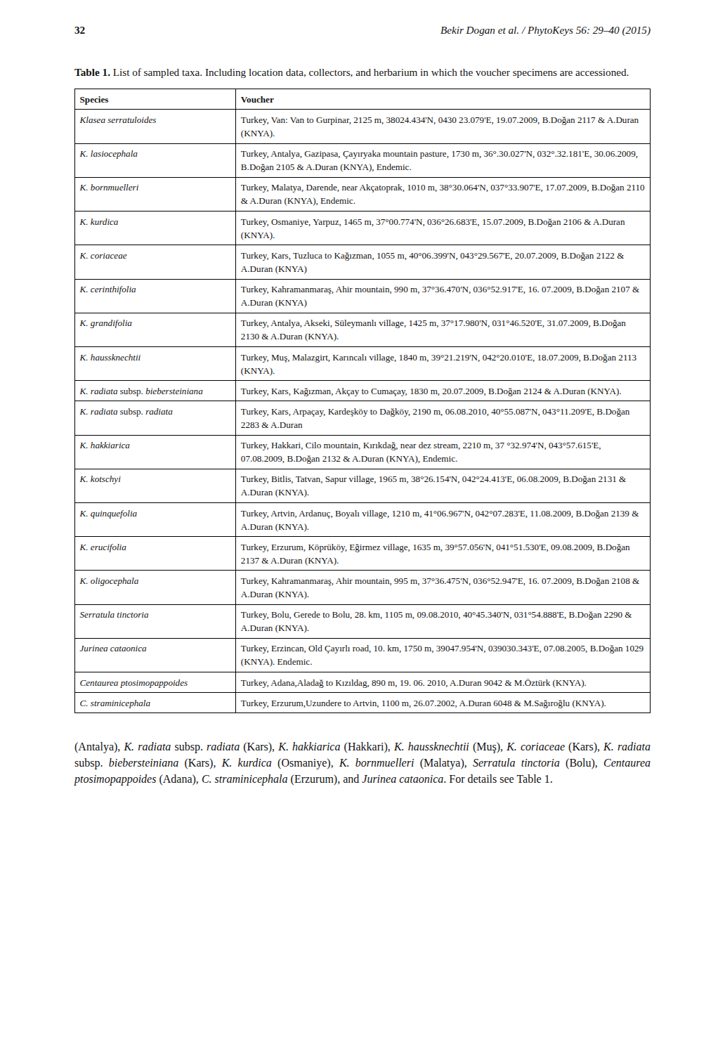32 Bekir Dogan et al. / PhytoKeys 56: 29–40 (2015)
Table 1. List of sampled taxa. Including location data, collectors, and herbarium in which the voucher specimens are accessioned.
| Species | Voucher |
| --- | --- |
| Klasea serratuloides | Turkey, Van: Van to Gurpinar, 2125 m, 38024.434'N, 0430 23.079'E, 19.07.2009, B.Doğan 2117 & A.Duran (KNYA). |
| K. lasiocephala | Turkey, Antalya, Gazipasa, Çayıryaka mountain pasture, 1730 m, 36°.30.027'N, 032°.32.181'E, 30.06.2009, B.Doğan 2105 & A.Duran (KNYA), Endemic. |
| K. bornmuelleri | Turkey, Malatya, Darende, near Akçatoprak, 1010 m, 38°30.064'N, 037°33.907'E, 17.07.2009, B.Doğan 2110 & A.Duran (KNYA), Endemic. |
| K. kurdica | Turkey, Osmaniye, Yarpuz, 1465 m, 37°00.774'N, 036°26.683'E, 15.07.2009, B.Doğan 2106 & A.Duran (KNYA). |
| K. coriaceae | Turkey, Kars, Tuzluca to Kağızman, 1055 m, 40°06.399'N, 043°29.567'E, 20.07.2009, B.Doğan 2122 & A.Duran (KNYA) |
| K. cerinthifolia | Turkey, Kahramanmaraş, Ahir mountain, 990 m, 37°36.470'N, 036°52.917'E, 16. 07.2009, B.Doğan 2107 & A.Duran (KNYA) |
| K. grandifolia | Turkey, Antalya, Akseki, Süleymanlı village, 1425 m, 37°17.980'N, 031°46.520'E, 31.07.2009, B.Doğan 2130 & A.Duran (KNYA). |
| K. haussknechtii | Turkey, Muş, Malazgirt, Karıncalı village, 1840 m, 39°21.219'N, 042°20.010'E, 18.07.2009, B.Doğan 2113 (KNYA). |
| K. radiata subsp. biebersteiniana | Turkey, Kars, Kağızman, Akçay to Cumaçay, 1830 m, 20.07.2009, B.Doğan 2124 & A.Duran (KNYA). |
| K. radiata subsp. radiata | Turkey, Kars, Arpaçay, Kardeşköy to Dağköy, 2190 m, 06.08.2010, 40°55.087'N, 043°11.209'E, B.Doğan 2283 & A.Duran |
| K. hakkiarica | Turkey, Hakkari, Cilo mountain, Kırıkdağ, near dez stream, 2210 m, 37 °32.974'N, 043°57.615'E, 07.08.2009, B.Doğan 2132 & A.Duran (KNYA), Endemic. |
| K. kotschyi | Turkey, Bitlis, Tatvan, Sapur village, 1965 m, 38°26.154'N, 042°24.413'E, 06.08.2009, B.Doğan 2131 & A.Duran (KNYA). |
| K. quinquefolia | Turkey, Artvin, Ardanuç, Boyalı village, 1210 m, 41°06.967'N, 042°07.283'E, 11.08.2009, B.Doğan 2139 & A.Duran (KNYA). |
| K. erucifolia | Turkey, Erzurum, Köprüköy, Eğirmez village, 1635 m, 39°57.056'N, 041°51.530'E, 09.08.2009, B.Doğan 2137 & A.Duran (KNYA). |
| K. oligocephala | Turkey, Kahramanmaraş, Ahir mountain, 995 m, 37°36.475'N, 036°52.947'E, 16. 07.2009, B.Doğan 2108 & A.Duran (KNYA). |
| Serratula tinctoria | Turkey, Bolu, Gerede to Bolu, 28. km, 1105 m, 09.08.2010, 40°45.340'N, 031°54.888'E, B.Doğan 2290 & A.Duran (KNYA). |
| Jurinea cataonica | Turkey, Erzincan, Old Çayırlı road, 10. km, 1750 m, 39047.954'N, 039030.343'E, 07.08.2005, B.Doğan 1029 (KNYA). Endemic. |
| Centaurea ptosimopappoides | Turkey, Adana,Aladağ to Kızıldag, 890 m, 19. 06. 2010, A.Duran 9042 & M.Öztürk (KNYA). |
| C. straminicephala | Turkey, Erzurum,Uzundere to Artvin, 1100 m, 26.07.2002, A.Duran 6048 & M.Sağıroğlu (KNYA). |
(Antalya), K. radiata subsp. radiata (Kars), K. hakkiarica (Hakkari), K. haussknechtii (Muş), K. coriaceae (Kars), K. radiata subsp. biebersteiniana (Kars), K. kurdica (Osmaniye), K. bornmuelleri (Malatya), Serratula tinctoria (Bolu), Centaurea ptosimopappoides (Adana), C. straminicephala (Erzurum), and Jurinea cataonica. For details see Table 1.